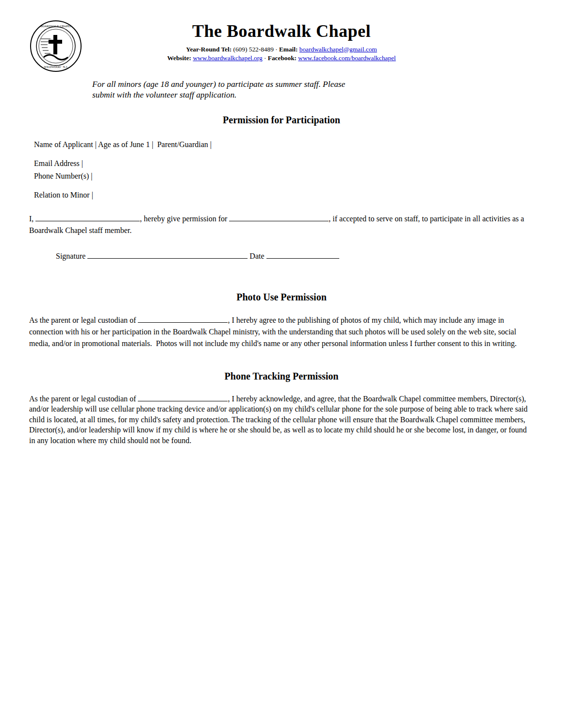BOARDWALK CHAPEL WILDWOOD · N.J.
The Boardwalk Chapel
Year-Round Tel: (609) 522-8489 · Email: boardwalkchapel@gmail.com
Website: www.boardwalkchapel.org · Facebook: www.facebook.com/boardwalkchapel
For all minors (age 18 and younger) to participate as summer staff. Please submit with the volunteer staff application.
Permission for Participation
Name of Applicant | Age as of June 1 | Parent/Guardian |
Email Address |
Phone Number(s) |
Relation to Minor |
I, , hereby give permission for , if accepted to serve on staff, to participate in all activities as a Boardwalk Chapel staff member.
Signature Date
Photo Use Permission
As the parent or legal custodian of , I hereby agree to the publishing of photos of my child, which may include any image in connection with his or her participation in the Boardwalk Chapel ministry, with the understanding that such photos will be used solely on the web site, social media, and/or in promotional materials. Photos will not include my child's name or any other personal information unless I further consent to this in writing.
Phone Tracking Permission
As the parent or legal custodian of , I hereby acknowledge, and agree, that the Boardwalk Chapel committee members, Director(s), and/or leadership will use cellular phone tracking device and/or application(s) on my child's cellular phone for the sole purpose of being able to track where said child is located, at all times, for my child's safety and protection. The tracking of the cellular phone will ensure that the Boardwalk Chapel committee members, Director(s), and/or leadership will know if my child is where he or she should be, as well as to locate my child should he or she become lost, in danger, or found in any location where my child should not be found.